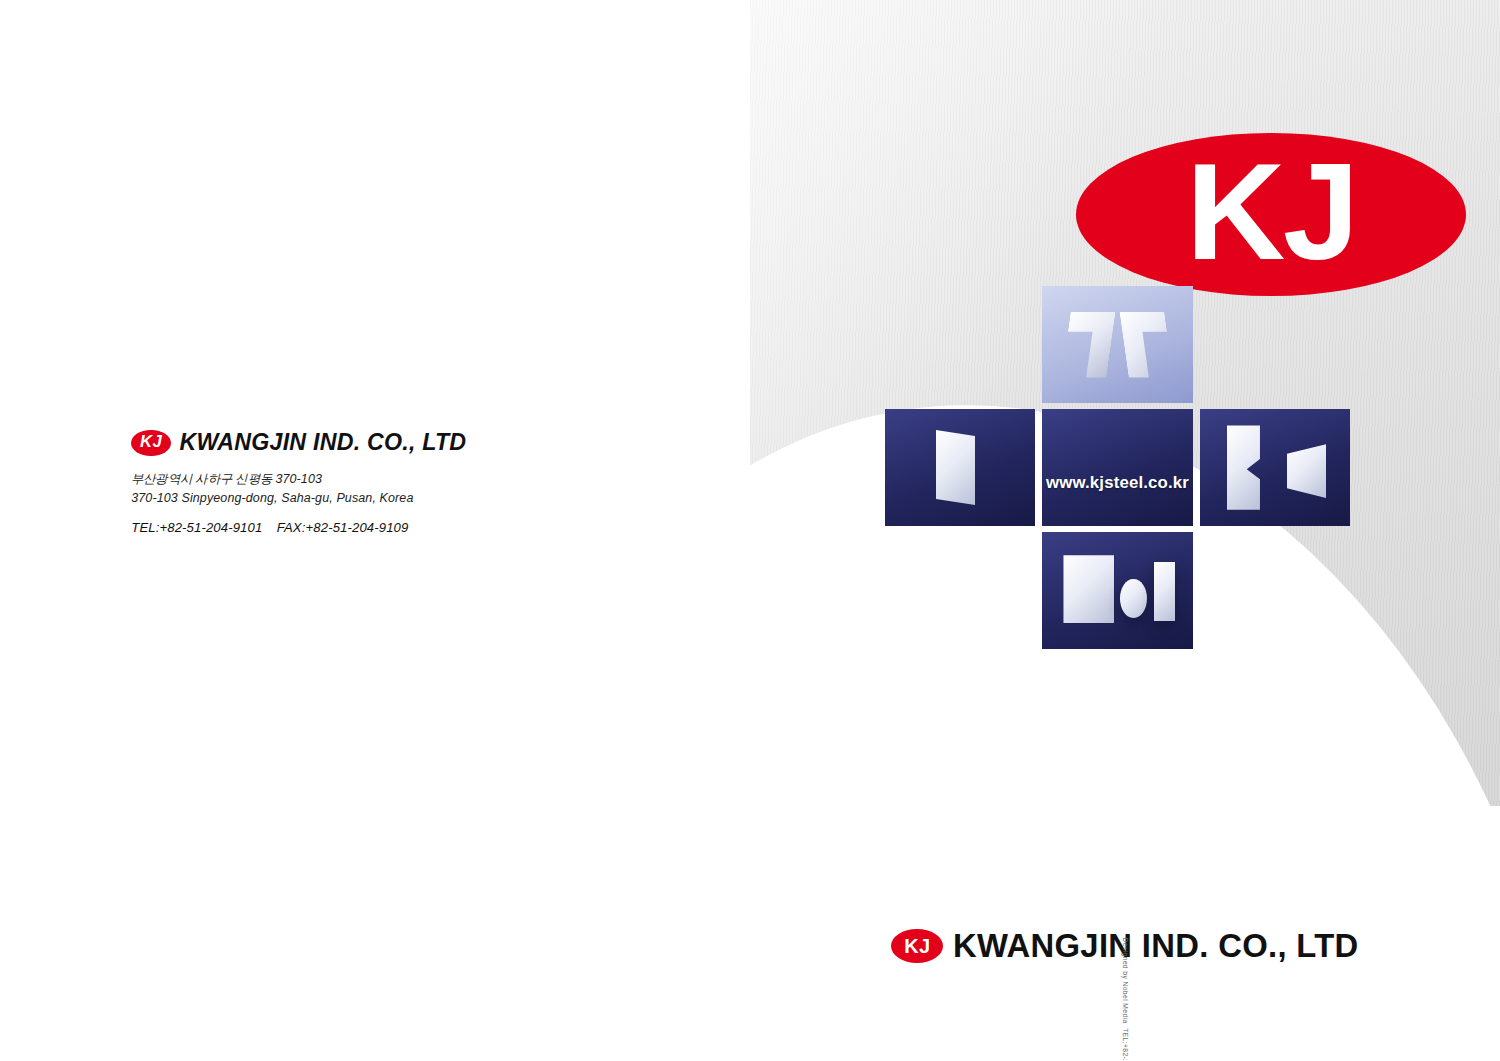KJ KWANGJIN IND. CO., LTD
부산광역시 사하구 신평동 370-103 370-103 Sinpyeong-dong, Saha-gu, Pusan, Korea
TEL:+82-51-204-9101 FAX:+82-51-204-9109
KJ
www.kjsteel.co.kr
KJ KWANGJIN IND. CO., LTD
Designed by Nobel Media TEL:+82-2-383-0101
표지 중앙 사진 타일에 웹사이트 주소 www.kjsteel.co.kr 가 표기되어 있습니다.